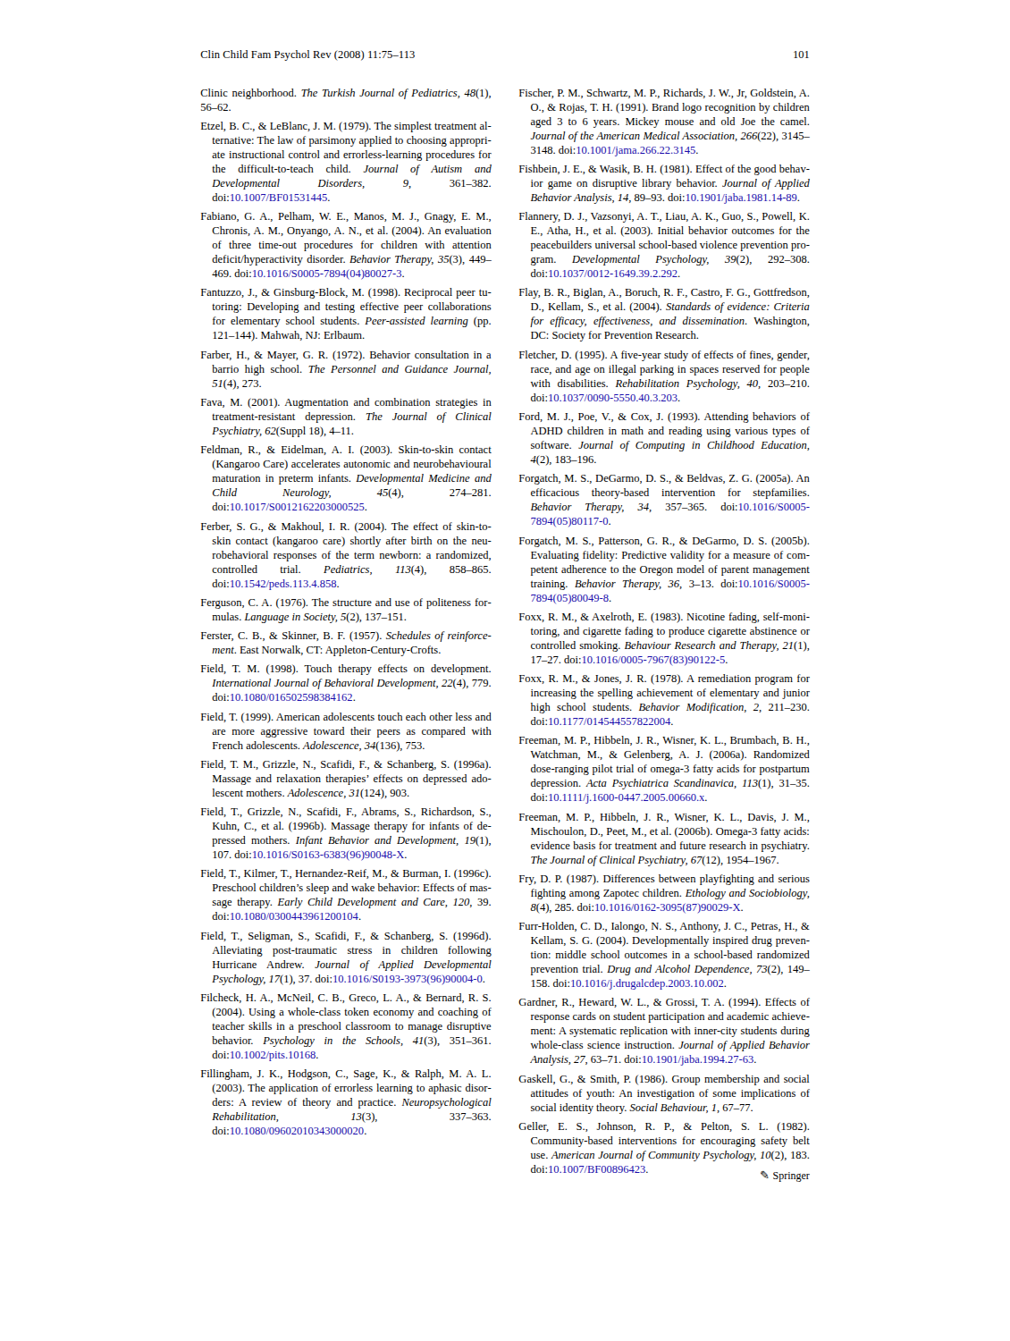Clin Child Fam Psychol Rev (2008) 11:75–113
101
Clinic neighborhood. The Turkish Journal of Pediatrics, 48(1), 56–62.
Etzel, B. C., & LeBlanc, J. M. (1979). The simplest treatment alternative: The law of parsimony applied to choosing appropriate instructional control and errorless-learning procedures for the difficult-to-teach child. Journal of Autism and Developmental Disorders, 9, 361–382. doi:10.1007/BF01531445.
Fabiano, G. A., Pelham, W. E., Manos, M. J., Gnagy, E. M., Chronis, A. M., Onyango, A. N., et al. (2004). An evaluation of three time-out procedures for children with attention deficit/hyperactivity disorder. Behavior Therapy, 35(3), 449–469. doi:10.1016/S0005-7894(04)80027-3.
Fantuzzo, J., & Ginsburg-Block, M. (1998). Reciprocal peer tutoring: Developing and testing effective peer collaborations for elementary school students. Peer-assisted learning (pp. 121–144). Mahwah, NJ: Erlbaum.
Farber, H., & Mayer, G. R. (1972). Behavior consultation in a barrio high school. The Personnel and Guidance Journal, 51(4), 273.
Fava, M. (2001). Augmentation and combination strategies in treatment-resistant depression. The Journal of Clinical Psychiatry, 62(Suppl 18), 4–11.
Feldman, R., & Eidelman, A. I. (2003). Skin-to-skin contact (Kangaroo Care) accelerates autonomic and neurobehavioural maturation in preterm infants. Developmental Medicine and Child Neurology, 45(4), 274–281. doi:10.1017/S0012162203000525.
Ferber, S. G., & Makhoul, I. R. (2004). The effect of skin-to-skin contact (kangaroo care) shortly after birth on the neurobehavioral responses of the term newborn: a randomized, controlled trial. Pediatrics, 113(4), 858–865. doi:10.1542/peds.113.4.858.
Ferguson, C. A. (1976). The structure and use of politeness formulas. Language in Society, 5(2), 137–151.
Ferster, C. B., & Skinner, B. F. (1957). Schedules of reinforcement. East Norwalk, CT: Appleton-Century-Crofts.
Field, T. M. (1998). Touch therapy effects on development. International Journal of Behavioral Development, 22(4), 779. doi:10.1080/016502598384162.
Field, T. (1999). American adolescents touch each other less and are more aggressive toward their peers as compared with French adolescents. Adolescence, 34(136), 753.
Field, T. M., Grizzle, N., Scafidi, F., & Schanberg, S. (1996a). Massage and relaxation therapies’ effects on depressed adolescent mothers. Adolescence, 31(124), 903.
Field, T., Grizzle, N., Scafidi, F., Abrams, S., Richardson, S., Kuhn, C., et al. (1996b). Massage therapy for infants of depressed mothers. Infant Behavior and Development, 19(1), 107. doi:10.1016/S0163-6383(96)90048-X.
Field, T., Kilmer, T., Hernandez-Reif, M., & Burman, I. (1996c). Preschool children’s sleep and wake behavior: Effects of massage therapy. Early Child Development and Care, 120, 39. doi:10.1080/0300443961200104.
Field, T., Seligman, S., Scafidi, F., & Schanberg, S. (1996d). Alleviating post-traumatic stress in children following Hurricane Andrew. Journal of Applied Developmental Psychology, 17(1), 37. doi:10.1016/S0193-3973(96)90004-0.
Filcheck, H. A., McNeil, C. B., Greco, L. A., & Bernard, R. S. (2004). Using a whole-class token economy and coaching of teacher skills in a preschool classroom to manage disruptive behavior. Psychology in the Schools, 41(3), 351–361. doi:10.1002/pits.10168.
Fillingham, J. K., Hodgson, C., Sage, K., & Ralph, M. A. L. (2003). The application of errorless learning to aphasic disorders: A review of theory and practice. Neuropsychological Rehabilitation, 13(3), 337–363. doi:10.1080/09602010343000020.
Fischer, P. M., Schwartz, M. P., Richards, J. W., Jr, Goldstein, A. O., & Rojas, T. H. (1991). Brand logo recognition by children aged 3 to 6 years. Mickey mouse and old Joe the camel. Journal of the American Medical Association, 266(22), 3145–3148. doi:10.1001/jama.266.22.3145.
Fishbein, J. E., & Wasik, B. H. (1981). Effect of the good behavior game on disruptive library behavior. Journal of Applied Behavior Analysis, 14, 89–93. doi:10.1901/jaba.1981.14-89.
Flannery, D. J., Vazsonyi, A. T., Liau, A. K., Guo, S., Powell, K. E., Atha, H., et al. (2003). Initial behavior outcomes for the peacebuilders universal school-based violence prevention program. Developmental Psychology, 39(2), 292–308. doi:10.1037/0012-1649.39.2.292.
Flay, B. R., Biglan, A., Boruch, R. F., Castro, F. G., Gottfredson, D., Kellam, S., et al. (2004). Standards of evidence: Criteria for efficacy, effectiveness, and dissemination. Washington, DC: Society for Prevention Research.
Fletcher, D. (1995). A five-year study of effects of fines, gender, race, and age on illegal parking in spaces reserved for people with disabilities. Rehabilitation Psychology, 40, 203–210. doi:10.1037/0090-5550.40.3.203.
Ford, M. J., Poe, V., & Cox, J. (1993). Attending behaviors of ADHD children in math and reading using various types of software. Journal of Computing in Childhood Education, 4(2), 183–196.
Forgatch, M. S., DeGarmo, D. S., & Beldvas, Z. G. (2005a). An efficacious theory-based intervention for stepfamilies. Behavior Therapy, 34, 357–365. doi:10.1016/S0005-7894(05)80117-0.
Forgatch, M. S., Patterson, G. R., & DeGarmo, D. S. (2005b). Evaluating fidelity: Predictive validity for a measure of competent adherence to the Oregon model of parent management training. Behavior Therapy, 36, 3–13. doi:10.1016/S0005-7894(05)80049-8.
Foxx, R. M., & Axelroth, E. (1983). Nicotine fading, self-monitoring, and cigarette fading to produce cigarette abstinence or controlled smoking. Behaviour Research and Therapy, 21(1), 17–27. doi:10.1016/0005-7967(83)90122-5.
Foxx, R. M., & Jones, J. R. (1978). A remediation program for increasing the spelling achievement of elementary and junior high school students. Behavior Modification, 2, 211–230. doi:10.1177/014544557822004.
Freeman, M. P., Hibbeln, J. R., Wisner, K. L., Brumbach, B. H., Watchman, M., & Gelenberg, A. J. (2006a). Randomized dose-ranging pilot trial of omega-3 fatty acids for postpartum depression. Acta Psychiatrica Scandinavica, 113(1), 31–35. doi:10.1111/j.1600-0447.2005.00660.x.
Freeman, M. P., Hibbeln, J. R., Wisner, K. L., Davis, J. M., Mischoulon, D., Peet, M., et al. (2006b). Omega-3 fatty acids: evidence basis for treatment and future research in psychiatry. The Journal of Clinical Psychiatry, 67(12), 1954–1967.
Fry, D. P. (1987). Differences between playfighting and serious fighting among Zapotec children. Ethology and Sociobiology, 8(4), 285. doi:10.1016/0162-3095(87)90029-X.
Furr-Holden, C. D., Ialongo, N. S., Anthony, J. C., Petras, H., & Kellam, S. G. (2004). Developmentally inspired drug prevention: middle school outcomes in a school-based randomized prevention trial. Drug and Alcohol Dependence, 73(2), 149–158. doi:10.1016/j.drugalcdep.2003.10.002.
Gardner, R., Heward, W. L., & Grossi, T. A. (1994). Effects of response cards on student participation and academic achievement: A systematic replication with inner-city students during whole-class science instruction. Journal of Applied Behavior Analysis, 27, 63–71. doi:10.1901/jaba.1994.27-63.
Gaskell, G., & Smith, P. (1986). Group membership and social attitudes of youth: An investigation of some implications of social identity theory. Social Behaviour, 1, 67–77.
Geller, E. S., Johnson, R. P., & Pelton, S. L. (1982). Community-based interventions for encouraging safety belt use. American Journal of Community Psychology, 10(2), 183. doi:10.1007/BF00896423.
✎ Springer